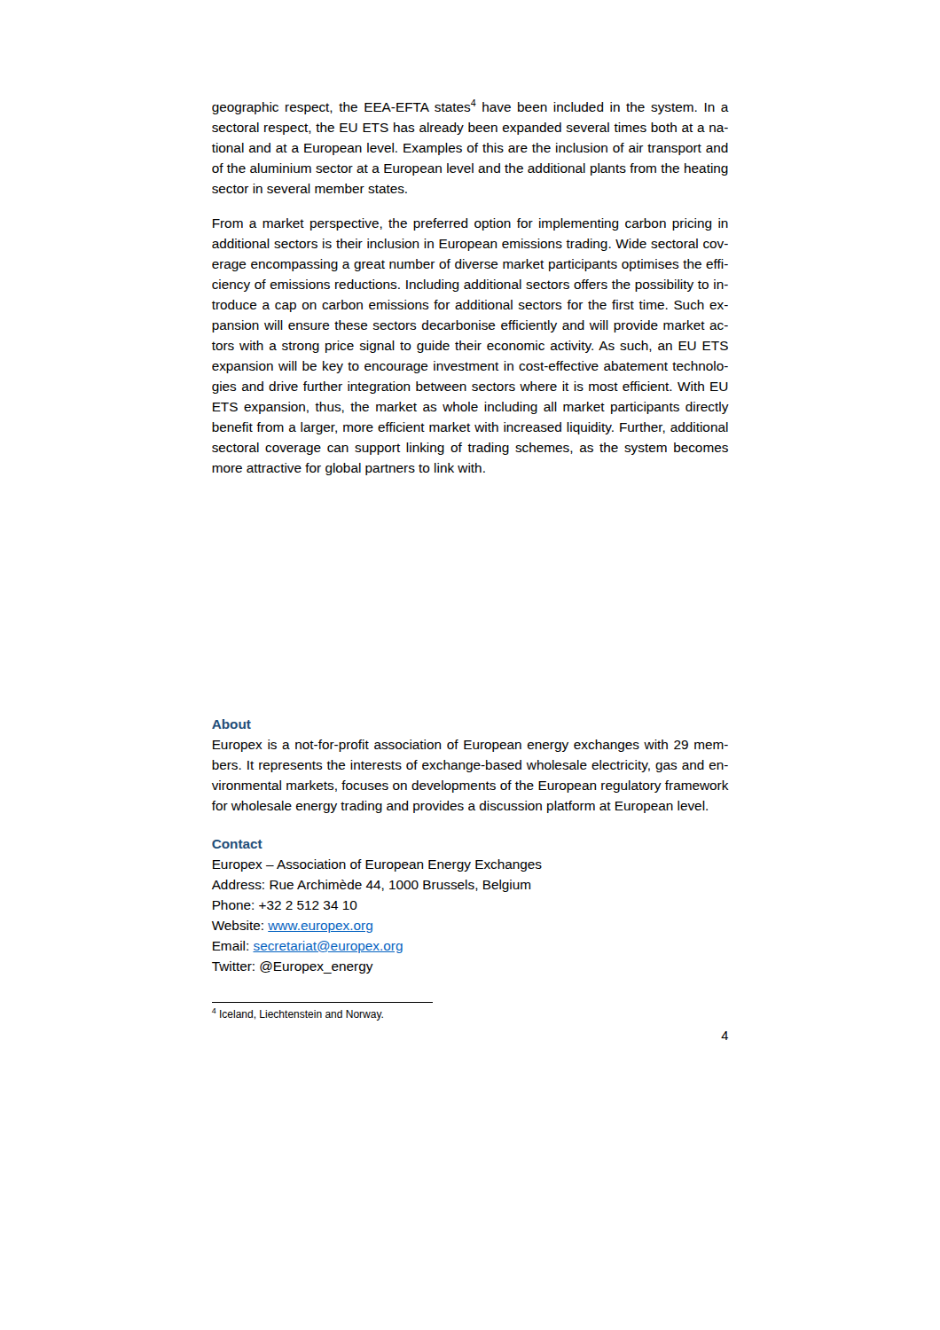geographic respect, the EEA-EFTA states4 have been included in the system. In a sectoral respect, the EU ETS has already been expanded several times both at a national and at a European level. Examples of this are the inclusion of air transport and of the aluminium sector at a European level and the additional plants from the heating sector in several member states.
From a market perspective, the preferred option for implementing carbon pricing in additional sectors is their inclusion in European emissions trading. Wide sectoral coverage encompassing a great number of diverse market participants optimises the efficiency of emissions reductions. Including additional sectors offers the possibility to introduce a cap on carbon emissions for additional sectors for the first time. Such expansion will ensure these sectors decarbonise efficiently and will provide market actors with a strong price signal to guide their economic activity. As such, an EU ETS expansion will be key to encourage investment in cost-effective abatement technologies and drive further integration between sectors where it is most efficient. With EU ETS expansion, thus, the market as whole including all market participants directly benefit from a larger, more efficient market with increased liquidity. Further, additional sectoral coverage can support linking of trading schemes, as the system becomes more attractive for global partners to link with.
About
Europex is a not-for-profit association of European energy exchanges with 29 members. It represents the interests of exchange-based wholesale electricity, gas and environmental markets, focuses on developments of the European regulatory framework for wholesale energy trading and provides a discussion platform at European level.
Contact
Europex – Association of European Energy Exchanges
Address: Rue Archimède 44, 1000 Brussels, Belgium
Phone: +32 2 512 34 10
Website: www.europex.org
Email: secretariat@europex.org
Twitter: @Europex_energy
4 Iceland, Liechtenstein and Norway.
4